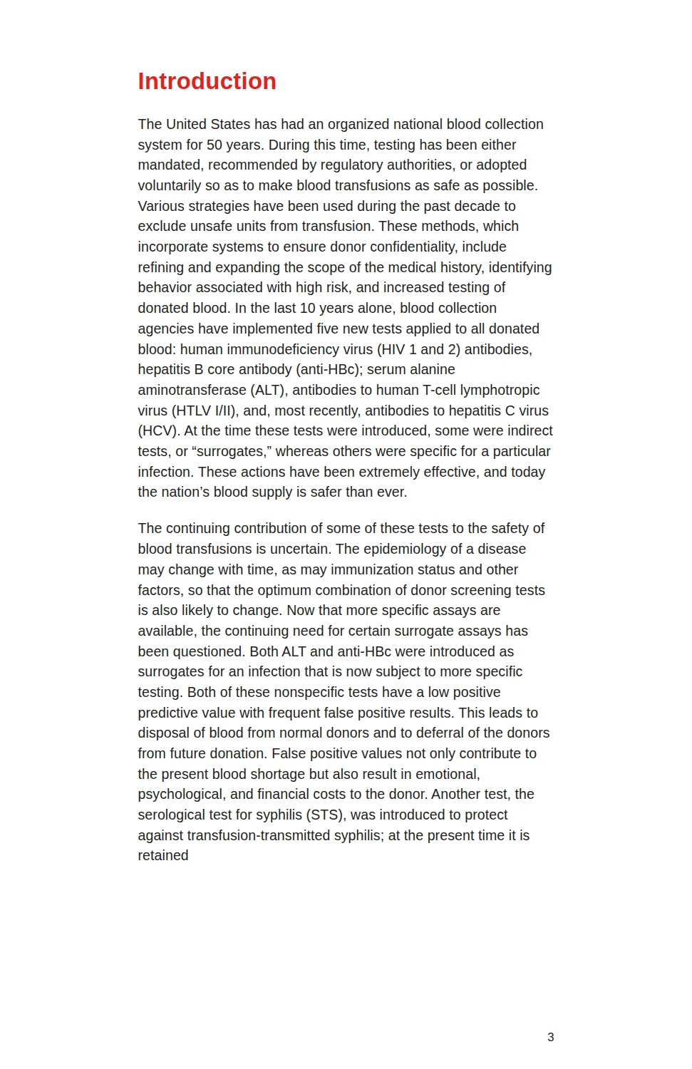Introduction
The United States has had an organized national blood collection system for 50 years. During this time, testing has been either mandated, recommended by regulatory authorities, or adopted voluntarily so as to make blood transfusions as safe as possible. Various strategies have been used during the past decade to exclude unsafe units from transfusion. These methods, which incorporate systems to ensure donor confidentiality, include refining and expanding the scope of the medical history, identifying behavior associated with high risk, and increased testing of donated blood. In the last 10 years alone, blood collection agencies have implemented five new tests applied to all donated blood: human immunodeficiency virus (HIV 1 and 2) antibodies, hepatitis B core antibody (anti-HBc); serum alanine aminotransferase (ALT), antibodies to human T-cell lymphotropic virus (HTLV I/II), and, most recently, antibodies to hepatitis C virus (HCV). At the time these tests were introduced, some were indirect tests, or “surrogates,” whereas others were specific for a particular infection. These actions have been extremely effective, and today the nation’s blood supply is safer than ever.
The continuing contribution of some of these tests to the safety of blood transfusions is uncertain. The epidemiology of a disease may change with time, as may immunization status and other factors, so that the optimum combination of donor screening tests is also likely to change. Now that more specific assays are available, the continuing need for certain surrogate assays has been questioned. Both ALT and anti-HBc were introduced as surrogates for an infection that is now subject to more specific testing. Both of these nonspecific tests have a low positive predictive value with frequent false positive results. This leads to disposal of blood from normal donors and to deferral of the donors from future donation. False positive values not only contribute to the present blood shortage but also result in emotional, psychological, and financial costs to the donor. Another test, the serological test for syphilis (STS), was introduced to protect against transfusion-transmitted syphilis; at the present time it is retained
3